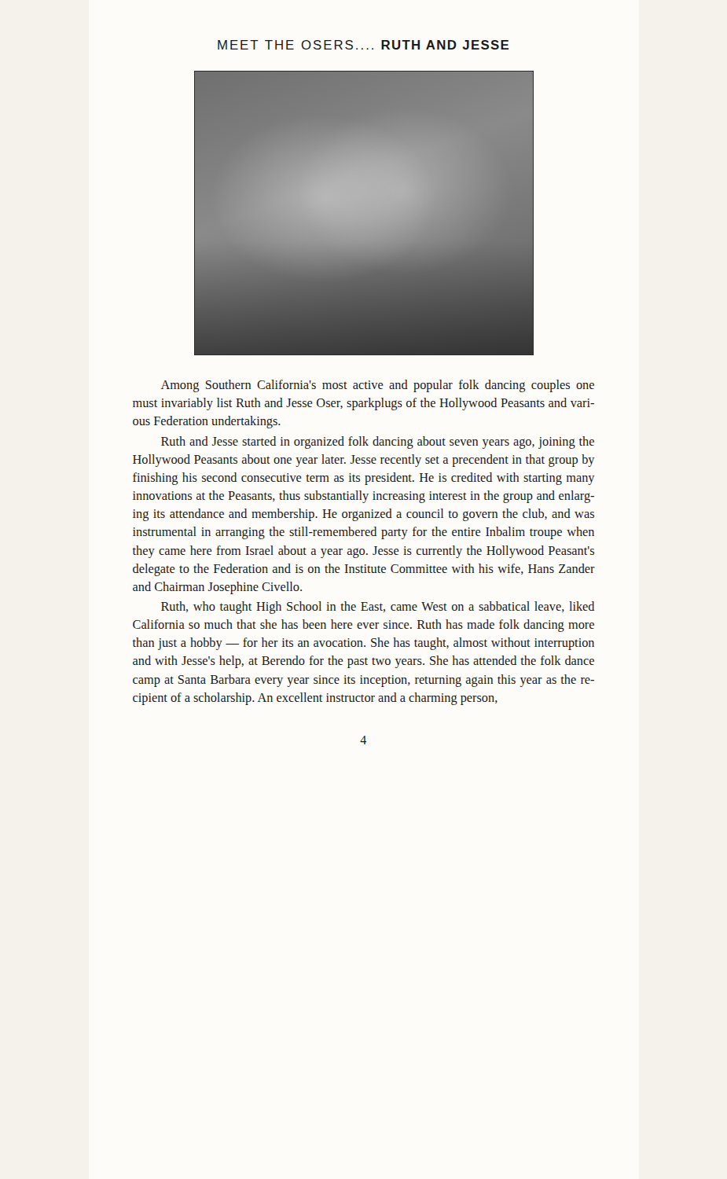Meet the Osers.... Ruth and Jesse
Ruth and Jesse Oser in costume
Among Southern California's most active and popular folk dancing couples one must invariably list Ruth and Jesse Oser, sparkplugs of the Hollywood Peasants and various Federation undertakings.
Ruth and Jesse started in organized folk dancing about seven years ago, joining the Hollywood Peasants about one year later. Jesse recently set a precendent in that group by finishing his second consecutive term as its president. He is credited with starting many innovations at the Peasants, thus substantially increasing interest in the group and enlarging its attendance and membership. He organized a council to govern the club, and was instrumental in arranging the still-remembered party for the entire Inbalim troupe when they came here from Israel about a year ago. Jesse is currently the Hollywood Peasant's delegate to the Federation and is on the Institute Committee with his wife, Hans Zander and Chairman Josephine Civello.
Ruth, who taught High School in the East, came West on a sabbatical leave, liked California so much that she has been here ever since. Ruth has made folk dancing more than just a hobby — for her its an avocation. She has taught, almost without interruption and with Jesse's help, at Berendo for the past two years. She has attended the folk dance camp at Santa Barbara every year since its inception, returning again this year as the recipient of a scholarship. An excellent instructor and a charming person,
4